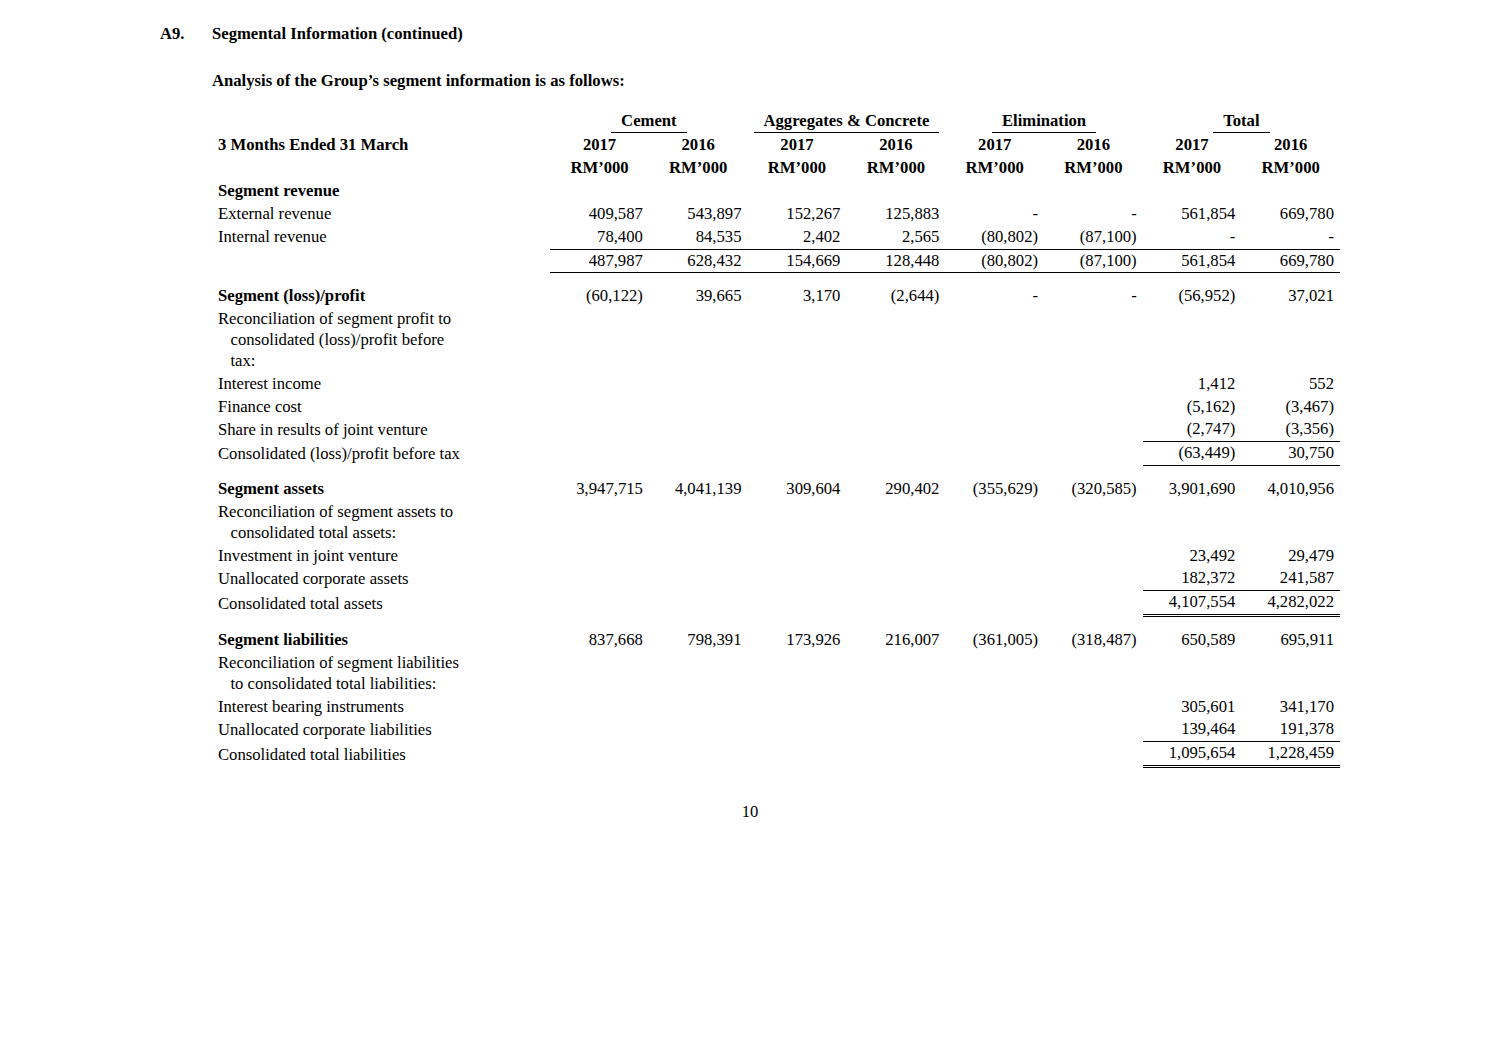A9.
Segmental Information (continued)
Analysis of the Group’s segment information is as follows:
| | Cement | Aggregates & Concrete | Elimination | Total |
| --- | --- | --- | --- | --- |
| 3 Months Ended 31 March | 2017 | 2016 | 2017 | 2016 | 2017 | 2016 | 2017 | 2016 |
| | RM’000 | RM’000 | RM’000 | RM’000 | RM’000 | RM’000 | RM’000 | RM’000 |
| Segment revenue | |
| External revenue | 409,587 | 543,897 | 152,267 | 125,883 | - | - | 561,854 | 669,780 |
| Internal revenue | 78,400 | 84,535 | 2,402 | 2,565 | (80,802) | (87,100) | - | - |
| | 487,987 | 628,432 | 154,669 | 128,448 | (80,802) | (87,100) | 561,854 | 669,780 |
| Segment (loss)/profit | (60,122) | 39,665 | 3,170 | (2,644) | - | - | (56,952) | 37,021 |
| Reconciliation of segment profit to consolidated (loss)/profit before tax: | |
| Interest income | | 1,412 | 552 |
| Finance cost | | (5,162) | (3,467) |
| Share in results of joint venture | | (2,747) | (3,356) |
| Consolidated (loss)/profit before tax | | (63,449) | 30,750 |
| Segment assets | 3,947,715 | 4,041,139 | 309,604 | 290,402 | (355,629) | (320,585) | 3,901,690 | 4,010,956 |
| Reconciliation of segment assets to consolidated total assets: | |
| Investment in joint venture | | 23,492 | 29,479 |
| Unallocated corporate assets | | 182,372 | 241,587 |
| Consolidated total assets | | 4,107,554 | 4,282,022 |
| Segment liabilities | 837,668 | 798,391 | 173,926 | 216,007 | (361,005) | (318,487) | 650,589 | 695,911 |
| Reconciliation of segment liabilities to consolidated total liabilities: | |
| Interest bearing instruments | | 305,601 | 341,170 |
| Unallocated corporate liabilities | | 139,464 | 191,378 |
| Consolidated total liabilities | | 1,095,654 | 1,228,459 |
10